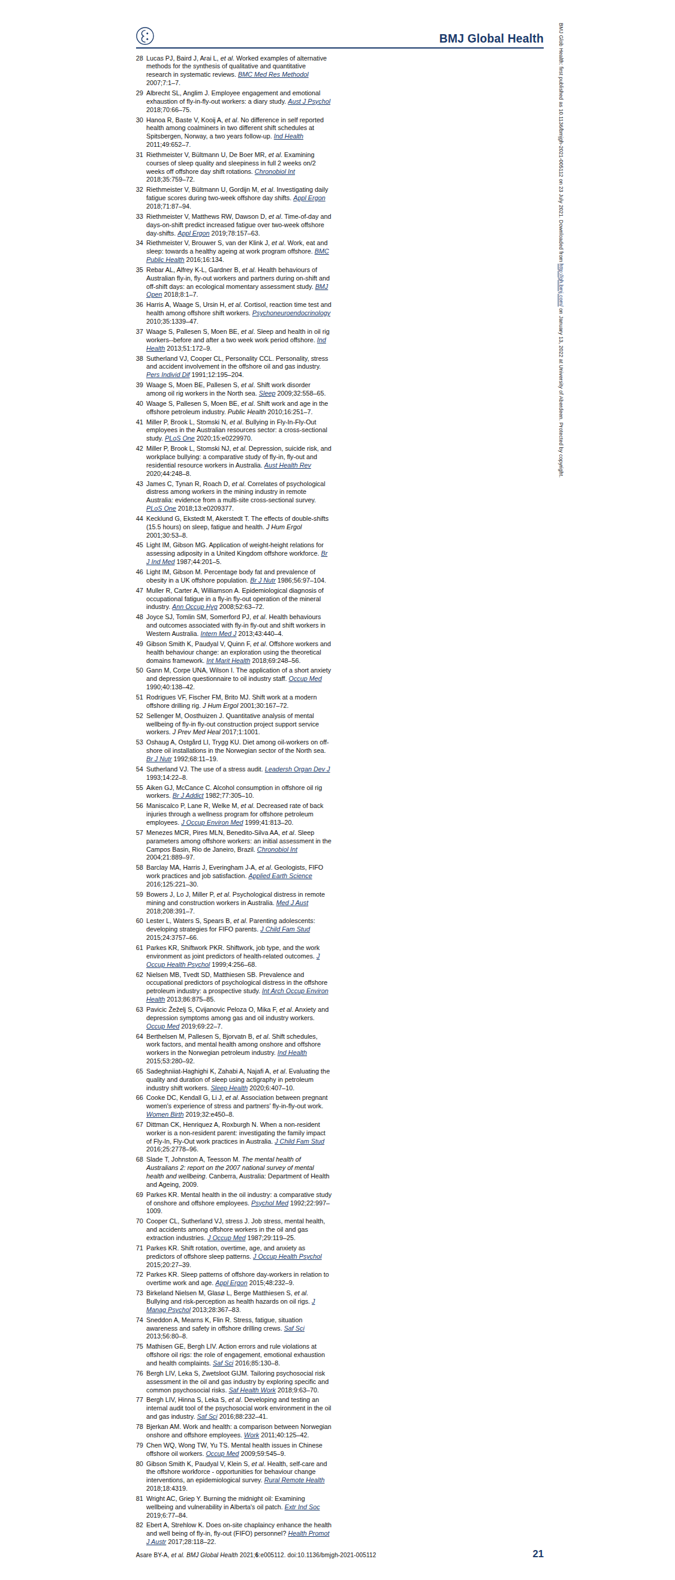BMJ Global Health
28 Lucas PJ, Baird J, Arai L, et al. Worked examples of alternative methods for the synthesis of qualitative and quantitative research in systematic reviews. BMC Med Res Methodol 2007;7:1–7.
29 Albrecht SL, Anglim J. Employee engagement and emotional exhaustion of fly-in-fly-out workers: a diary study. Aust J Psychol 2018;70:66–75.
30 Hanoa R, Baste V, Kooij A, et al. No difference in self reported health among coalminers in two different shift schedules at Spitsbergen, Norway, a two years follow-up. Ind Health 2011;49:652–7.
31 Riethmeister V, Bültmann U, De Boer MR, et al. Examining courses of sleep quality and sleepiness in full 2 weeks on/2 weeks off offshore day shift rotations. Chronobiol Int 2018;35:759–72.
32 Riethmeister V, Bültmann U, Gordijn M, et al. Investigating daily fatigue scores during two-week offshore day shifts. Appl Ergon 2018;71:87–94.
33 Riethmeister V, Matthews RW, Dawson D, et al. Time-of-day and days-on-shift predict increased fatigue over two-week offshore day-shifts. Appl Ergon 2019;78:157–63.
34 Riethmeister V, Brouwer S, van der Klink J, et al. Work, eat and sleep: towards a healthy ageing at work program offshore. BMC Public Health 2016;16:134.
35 Rebar AL, Alfrey K-L, Gardner B, et al. Health behaviours of Australian fly-in, fly-out workers and partners during on-shift and off-shift days: an ecological momentary assessment study. BMJ Open 2018;8:1–7.
36 Harris A, Waage S, Ursin H, et al. Cortisol, reaction time test and health among offshore shift workers. Psychoneuroendocrinology 2010;35:1339–47.
37 Waage S, Pallesen S, Moen BE, et al. Sleep and health in oil rig workers--before and after a two week work period offshore. Ind Health 2013;51:172–9.
38 Sutherland VJ, Cooper CL, Personality CCL. Personality, stress and accident involvement in the offshore oil and gas industry. Pers Individ Dif 1991;12:195–204.
39 Waage S, Moen BE, Pallesen S, et al. Shift work disorder among oil rig workers in the North sea. Sleep 2009;32:558–65.
40 Waage S, Pallesen S, Moen BE, et al. Shift work and age in the offshore petroleum industry. Public Health 2010;16:251–7.
41 Miller P, Brook L, Stomski N, et al. Bullying in Fly-In-Fly-Out employees in the Australian resources sector: a cross-sectional study. PLoS One 2020;15:e0229970.
42 Miller P, Brook L, Stomski NJ, et al. Depression, suicide risk, and workplace bullying: a comparative study of fly-in, fly-out and residential resource workers in Australia. Aust Health Rev 2020;44:248–8.
43 James C, Tynan R, Roach D, et al. Correlates of psychological distress among workers in the mining industry in remote Australia: evidence from a multi-site cross-sectional survey. PLoS One 2018;13:e0209377.
44 Kecklund G, Ekstedt M, Akerstedt T. The effects of double-shifts (15.5 hours) on sleep, fatigue and health. J Hum Ergol 2001;30:53–8.
45 Light IM, Gibson MG. Application of weight-height relations for assessing adiposity in a United Kingdom offshore workforce. Br J Ind Med 1987;44:201–5.
46 Light IM, Gibson M. Percentage body fat and prevalence of obesity in a UK offshore population. Br J Nutr 1986;56:97–104.
47 Muller R, Carter A, Williamson A. Epidemiological diagnosis of occupational fatigue in a fly-in fly-out operation of the mineral industry. Ann Occup Hyg 2008;52:63–72.
48 Joyce SJ, Tomlin SM, Somerford PJ, et al. Health behaviours and outcomes associated with fly-in fly-out and shift workers in Western Australia. Intern Med J 2013;43:440–4.
49 Gibson Smith K, Paudyal V, Quinn F, et al. Offshore workers and health behaviour change: an exploration using the theoretical domains framework. Int Marit Health 2018;69:248–56.
50 Gann M, Corpe UNA, Wilson I. The application of a short anxiety and depression questionnaire to oil industry staff. Occup Med 1990;40:138–42.
51 Rodrigues VF, Fischer FM, Brito MJ. Shift work at a modern offshore drilling rig. J Hum Ergol 2001;30:167–72.
52 Sellenger M, Oosthuizen J. Quantitative analysis of mental wellbeing of fly-in fly-out construction project support service workers. J Prev Med Heal 2017;1:1001.
53 Oshaug A, Ostgård LI, Trygg KU. Diet among oil-workers on off-shore oil installations in the Norwegian sector of the North sea. Br J Nutr 1992;68:11–19.
54 Sutherland VJ. The use of a stress audit. Leadersh Organ Dev J 1993;14:22–8.
55 Aiken GJ, McCance C. Alcohol consumption in offshore oil rig workers. Br J Addict 1982;77:305–10.
56 Maniscalco P, Lane R, Welke M, et al. Decreased rate of back injuries through a wellness program for offshore petroleum employees. J Occup Environ Med 1999;41:813–20.
57 Menezes MCR, Pires MLN, Benedito-Silva AA, et al. Sleep parameters among offshore workers: an initial assessment in the Campos Basin, Rio de Janeiro, Brazil. Chronobiol Int 2004;21:889–97.
58 Barclay MA, Harris J, Everingham J-A, et al. Geologists, FIFO work practices and job satisfaction. Applied Earth Science 2016;125:221–30.
59 Bowers J, Lo J, Miller P, et al. Psychological distress in remote mining and construction workers in Australia. Med J Aust 2018;208:391–7.
60 Lester L, Waters S, Spears B, et al. Parenting adolescents: developing strategies for FIFO parents. J Child Fam Stud 2015;24:3757–66.
61 Parkes KR, Shiftwork PKR. Shiftwork, job type, and the work environment as joint predictors of health-related outcomes. J Occup Health Psychol 1999;4:256–68.
62 Nielsen MB, Tvedt SD, Matthiesen SB. Prevalence and occupational predictors of psychological distress in the offshore petroleum industry: a prospective study. Int Arch Occup Environ Health 2013;86:875–85.
63 Pavicic Žeželj S, Cvijanovic Peloza O, Mika F, et al. Anxiety and depression symptoms among gas and oil industry workers. Occup Med 2019;69:22–7.
64 Berthelsen M, Pallesen S, Bjorvatn B, et al. Shift schedules, work factors, and mental health among onshore and offshore workers in the Norwegian petroleum industry. Ind Health 2015;53:280–92.
65 Sadeghniiat-Haghighi K, Zahabi A, Najafi A, et al. Evaluating the quality and duration of sleep using actigraphy in petroleum industry shift workers. Sleep Health 2020;6:407–10.
66 Cooke DC, Kendall G, Li J, et al. Association between pregnant women's experience of stress and partners' fly-in-fly-out work. Women Birth 2019;32:e450–8.
67 Dittman CK, Henriquez A, Roxburgh N. When a non-resident worker is a non-resident parent: investigating the family impact of Fly-In, Fly-Out work practices in Australia. J Child Fam Stud 2016;25:2778–96.
68 Slade T, Johnston A, Teesson M. The mental health of Australians 2: report on the 2007 national survey of mental health and wellbeing. Canberra, Australia: Department of Health and Ageing, 2009.
69 Parkes KR. Mental health in the oil industry: a comparative study of onshore and offshore employees. Psychol Med 1992;22:997–1009.
70 Cooper CL, Sutherland VJ, stress J. Job stress, mental health, and accidents among offshore workers in the oil and gas extraction industries. J Occup Med 1987;29:119–25.
71 Parkes KR. Shift rotation, overtime, age, and anxiety as predictors of offshore sleep patterns. J Occup Health Psychol 2015;20:27–39.
72 Parkes KR. Sleep patterns of offshore day-workers in relation to overtime work and age. Appl Ergon 2015;48:232–9.
73 Birkeland Nielsen M, Glasø L, Berge Matthiesen S, et al. Bullying and risk-perception as health hazards on oil rigs. J Manag Psychol 2013;28:367–83.
74 Sneddon A, Mearns K, Flin R. Stress, fatigue, situation awareness and safety in offshore drilling crews. Saf Sci 2013;56:80–8.
75 Mathisen GE, Bergh LIV. Action errors and rule violations at offshore oil rigs: the role of engagement, emotional exhaustion and health complaints. Saf Sci 2016;85:130–8.
76 Bergh LIV, Leka S, Zwetsloot GIJM. Tailoring psychosocial risk assessment in the oil and gas industry by exploring specific and common psychosocial risks. Saf Health Work 2018;9:63–70.
77 Bergh LIV, Hinna S, Leka S, et al. Developing and testing an internal audit tool of the psychosocial work environment in the oil and gas industry. Saf Sci 2016;88:232–41.
78 Bjerkan AM. Work and health: a comparison between Norwegian onshore and offshore employees. Work 2011;40:125–42.
79 Chen WQ, Wong TW, Yu TS. Mental health issues in Chinese offshore oil workers. Occup Med 2009;59:545–9.
80 Gibson Smith K, Paudyal V, Klein S, et al. Health, self-care and the offshore workforce - opportunities for behaviour change interventions, an epidemiological survey. Rural Remote Health 2018;18:4319.
81 Wright AC, Griep Y. Burning the midnight oil: Examining wellbeing and vulnerability in Alberta's oil patch. Extr Ind Soc 2019;6:77–84.
82 Ebert A, Strehlow K. Does on-site chaplaincy enhance the health and well being of fly-in, fly-out (FIFO) personnel? Health Promot J Austr 2017;28:118–22.
Asare BY-A, et al. BMJ Global Health 2021;6:e005112. doi:10.1136/bmjgh-2021-005112
21
BMJ Glob Health: first published as 10.1136/bmjgh-2021-005112 on 23 July 2021. Downloaded from http://gh.bmj.com/ on January 13, 2022 at University of Aberdeen. Protected by copyright.